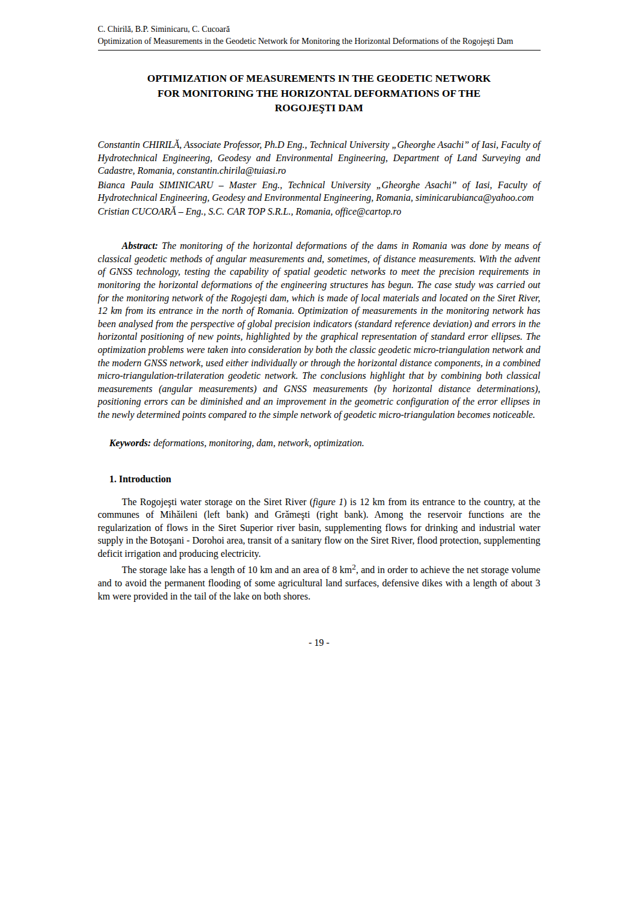C. Chirilă, B.P. Siminicaru, C. Cucoară
Optimization of Measurements in the Geodetic Network for Monitoring the Horizontal Deformations of the Rogojeşti Dam
Optimization of Measurements in the Geodetic Network for Monitoring the Horizontal Deformations of the Rogojeşti Dam
Constantin CHIRILĂ, Associate Professor, Ph.D Eng., Technical University „Gheorghe Asachi” of Iasi, Faculty of Hydrotechnical Engineering, Geodesy and Environmental Engineering, Department of Land Surveying and Cadastre, Romania, constantin.chirila@tuiasi.ro
Bianca Paula SIMINICARU – Master Eng., Technical University „Gheorghe Asachi” of Iasi, Faculty of Hydrotechnical Engineering, Geodesy and Environmental Engineering, Romania, siminicarubianca@yahoo.com
Cristian CUCOARĂ – Eng., S.C. CAR TOP S.R.L., Romania, office@cartop.ro
Abstract: The monitoring of the horizontal deformations of the dams in Romania was done by means of classical geodetic methods of angular measurements and, sometimes, of distance measurements. With the advent of GNSS technology, testing the capability of spatial geodetic networks to meet the precision requirements in monitoring the horizontal deformations of the engineering structures has begun. The case study was carried out for the monitoring network of the Rogojeşti dam, which is made of local materials and located on the Siret River, 12 km from its entrance in the north of Romania. Optimization of measurements in the monitoring network has been analysed from the perspective of global precision indicators (standard reference deviation) and errors in the horizontal positioning of new points, highlighted by the graphical representation of standard error ellipses. The optimization problems were taken into consideration by both the classic geodetic micro-triangulation network and the modern GNSS network, used either individually or through the horizontal distance components, in a combined micro-triangulation-trilateration geodetic network. The conclusions highlight that by combining both classical measurements (angular measurements) and GNSS measurements (by horizontal distance determinations), positioning errors can be diminished and an improvement in the geometric configuration of the error ellipses in the newly determined points compared to the simple network of geodetic micro-triangulation becomes noticeable.
Keywords: deformations, monitoring, dam, network, optimization.
1. Introduction
The Rogojeşti water storage on the Siret River (figure 1) is 12 km from its entrance to the country, at the communes of Mihăileni (left bank) and Grămeşti (right bank). Among the reservoir functions are the regularization of flows in the Siret Superior river basin, supplementing flows for drinking and industrial water supply in the Botoşani - Dorohoi area, transit of a sanitary flow on the Siret River, flood protection, supplementing deficit irrigation and producing electricity.
The storage lake has a length of 10 km and an area of 8 km2, and in order to achieve the net storage volume and to avoid the permanent flooding of some agricultural land surfaces, defensive dikes with a length of about 3 km were provided in the tail of the lake on both shores.
- 19 -